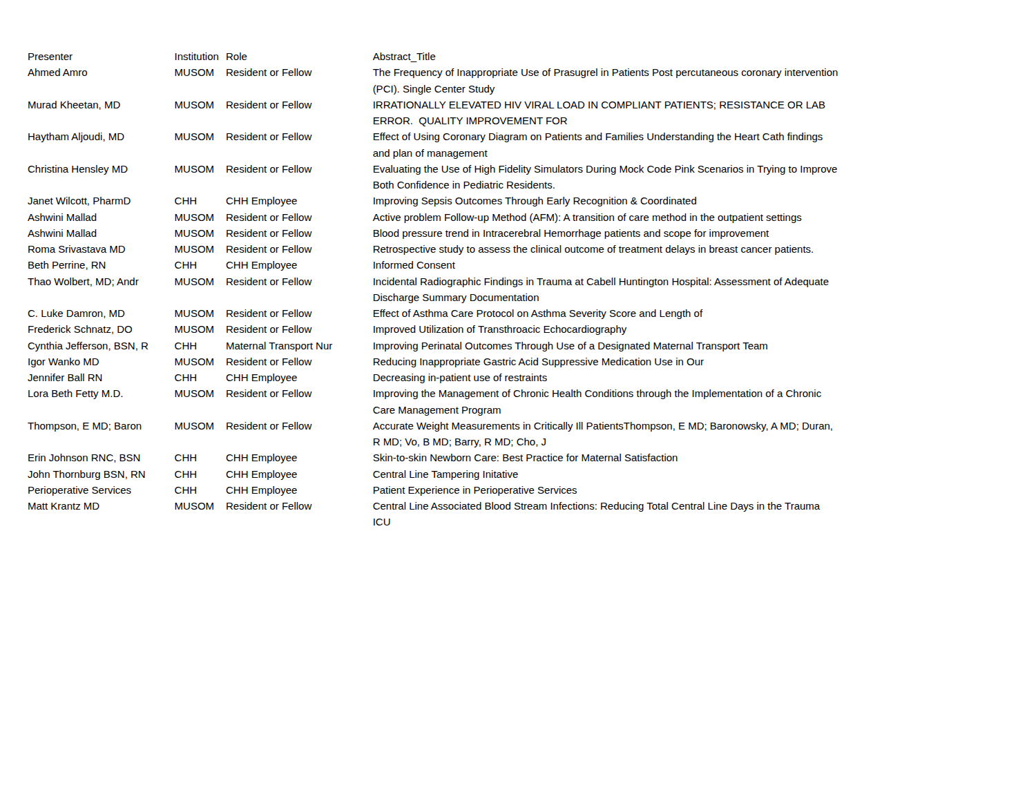| Presenter | Institution | Role | Abstract_Title |
| --- | --- | --- | --- |
| Ahmed Amro | MUSOM | Resident or Fellow | The Frequency of Inappropriate Use of Prasugrel in Patients Post percutaneous coronary intervention (PCI). Single Center Study |
| Murad Kheetan, MD | MUSOM | Resident or Fellow | IRRATIONALLY ELEVATED HIV VIRAL LOAD IN COMPLIANT PATIENTS; RESISTANCE OR LAB ERROR. QUALITY IMPROVEMENT FOR |
| Haytham Aljoudi, MD | MUSOM | Resident or Fellow | Effect of Using Coronary Diagram on Patients and Families Understanding the Heart Cath findings and plan of management |
| Christina Hensley MD | MUSOM | Resident or Fellow | Evaluating the Use of High Fidelity Simulators During Mock Code Pink Scenarios in Trying to Improve Both Confidence in Pediatric Residents. |
| Janet Wilcott, PharmD | CHH | CHH Employee | Improving Sepsis Outcomes Through Early Recognition & Coordinated |
| Ashwini Mallad | MUSOM | Resident or Fellow | Active problem Follow-up Method (AFM): A transition of care method in the outpatient settings |
| Ashwini Mallad | MUSOM | Resident or Fellow | Blood pressure trend in Intracerebral Hemorrhage patients and scope for improvement |
| Roma Srivastava MD | MUSOM | Resident or Fellow | Retrospective study to assess the clinical outcome of treatment delays in breast cancer patients. |
| Beth Perrine, RN | CHH | CHH Employee | Informed Consent |
| Thao Wolbert, MD; Andr | MUSOM | Resident or Fellow | Incidental Radiographic Findings in Trauma at Cabell Huntington Hospital: Assessment of Adequate Discharge Summary Documentation |
| C. Luke Damron, MD | MUSOM | Resident or Fellow | Effect of Asthma Care Protocol on Asthma Severity Score and Length of |
| Frederick Schnatz, DO | MUSOM | Resident or Fellow | Improved Utilization of Transthroacic Echocardiography |
| Cynthia Jefferson, BSN, R | CHH | Maternal Transport Nur | Improving Perinatal Outcomes Through Use of a Designated Maternal Transport Team |
| Igor Wanko MD | MUSOM | Resident or Fellow | Reducing Inappropriate Gastric Acid Suppressive Medication Use in Our |
| Jennifer Ball RN | CHH | CHH Employee | Decreasing in-patient use of restraints |
| Lora Beth Fetty M.D. | MUSOM | Resident or Fellow | Improving the Management of Chronic Health Conditions through the Implementation of a Chronic Care Management Program |
| Thompson, E MD; Baron | MUSOM | Resident or Fellow | Accurate Weight Measurements in Critically Ill PatientsThompson, E MD; Baronowsky, A MD; Duran, R MD; Vo, B MD; Barry, R MD; Cho, J |
| Erin Johnson RNC, BSN | CHH | CHH Employee | Skin-to-skin Newborn Care: Best Practice for Maternal Satisfaction |
| John Thornburg BSN, RN | CHH | CHH Employee | Central Line Tampering Initative |
| Perioperative Services | CHH | CHH Employee | Patient Experience in Perioperative Services |
| Matt Krantz MD | MUSOM | Resident or Fellow | Central Line Associated Blood Stream Infections: Reducing Total Central Line Days in the Trauma ICU |